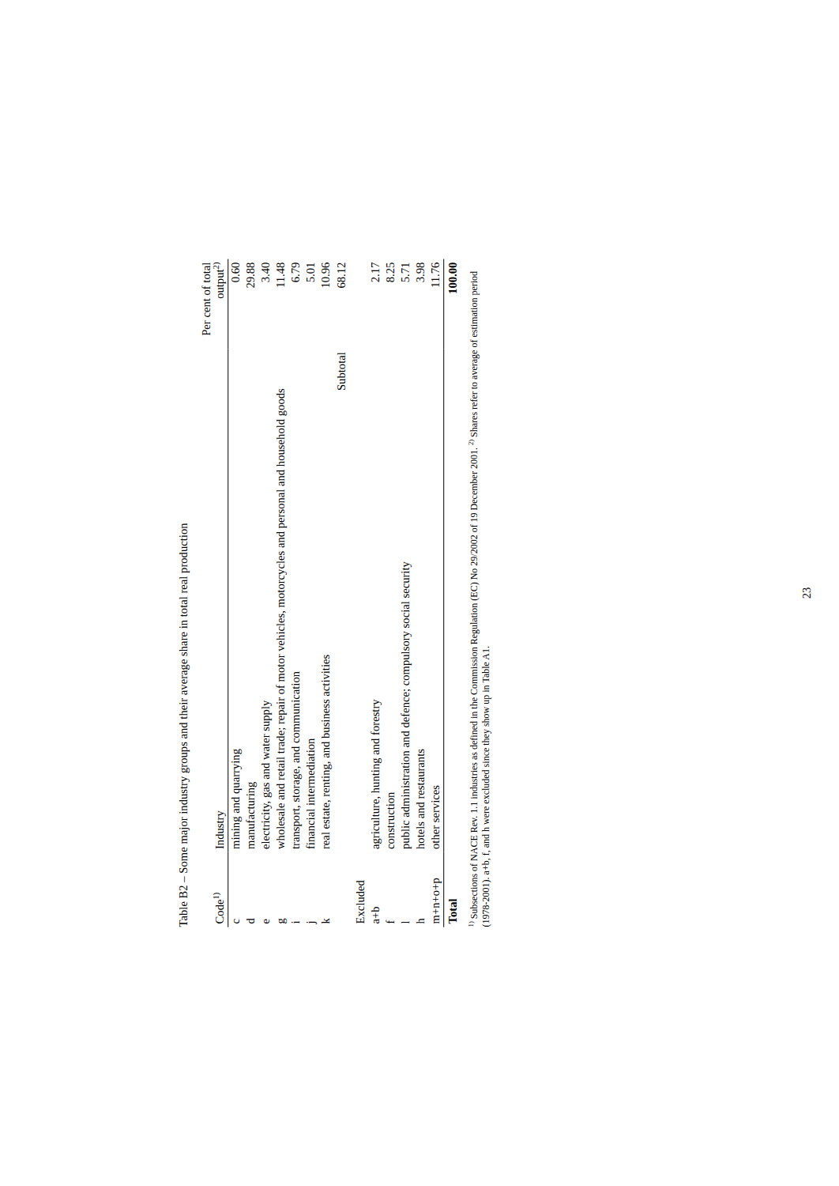23
Table B2 – Some major industry groups and their average share in total real production
| Code 1) | Industry | Per cent of total output 2) |
| --- | --- | --- |
| c | mining and quarrying | 0.60 |
| d | manufacturing | 29.88 |
| e | electricity, gas and water supply | 3.40 |
| g | wholesale and retail trade; repair of motor vehicles, motorcycles and personal and household goods | 11.48 |
| i | transport, storage, and communication | 6.79 |
| j | financial intermediation | 5.01 |
| k | real estate, renting, and business activities | 10.96 |
| | Subtotal | 68.12 |
| Excluded | | |
| a+b | agriculture, hunting and forestry | 2.17 |
| f | construction | 8.25 |
| l | public administration and defence; compulsory social security | 5.71 |
| h | hotels and restaurants | 3.98 |
| m+n+o+p | other services | 11.76 |
| Total | | 100.00 |
1) Subsections of NACE Rev. 1.1 industries as defined in the Commission Regulation (EC) No 29/2002 of 19 December 2001. 2) Shares refer to average of estimation period (1978-2001). a+b, f, and h were excluded since they show up in Table A1.